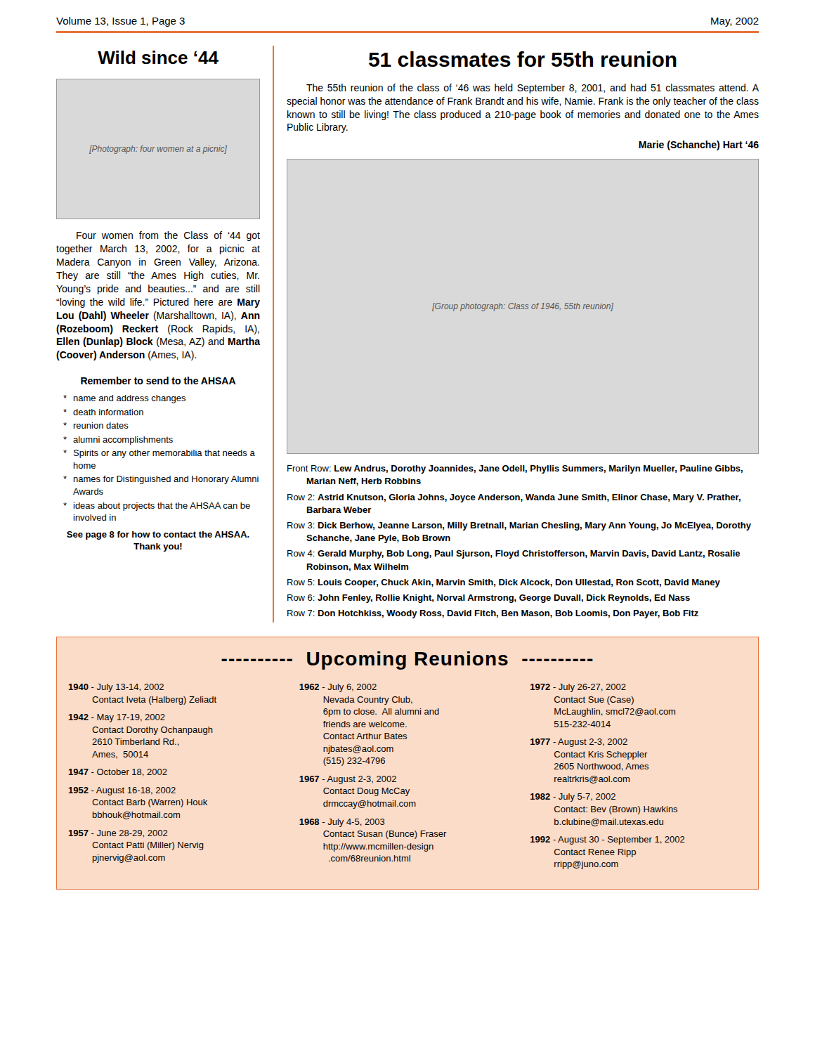Volume 13, Issue 1, Page 3 May, 2002
Wild since ‘44
[Photograph: four women at a picnic]
Four women from the Class of ‘44 got together March 13, 2002, for a picnic at Madera Canyon in Green Valley, Arizona. They are still “the Ames High cuties, Mr. Young’s pride and beauties...” and are still “loving the wild life.” Pictured here are Mary Lou (Dahl) Wheeler (Marshalltown, IA), Ann (Rozeboom) Reckert (Rock Rapids, IA), Ellen (Dunlap) Block (Mesa, AZ) and Martha (Coover) Anderson (Ames, IA).
Remember to send to the AHSAA
name and address changes
death information
reunion dates
alumni accomplishments
Spirits or any other memorabilia that needs a home
names for Distinguished and Honorary Alumni Awards
ideas about projects that the AHSAA can be involved in
See page 8 for how to contact the AHSAA. Thank you!
51 classmates for 55th reunion
The 55th reunion of the class of ‘46 was held September 8, 2001, and had 51 classmates attend. A special honor was the attendance of Frank Brandt and his wife, Namie. Frank is the only teacher of the class known to still be living! The class produced a 210-page book of memories and donated one to the Ames Public Library.
Marie (Schanche) Hart ‘46
[Group photograph: Class of 1946, 55th reunion]
Front Row: Lew Andrus, Dorothy Joannides, Jane Odell, Phyllis Summers, Marilyn Mueller, Pauline Gibbs, Marian Neff, Herb Robbins
Row 2: Astrid Knutson, Gloria Johns, Joyce Anderson, Wanda June Smith, Elinor Chase, Mary V. Prather, Barbara Weber
Row 3: Dick Berhow, Jeanne Larson, Milly Bretnall, Marian Chesling, Mary Ann Young, Jo McElyea, Dorothy Schanche, Jane Pyle, Bob Brown
Row 4: Gerald Murphy, Bob Long, Paul Sjurson, Floyd Christofferson, Marvin Davis, David Lantz, Rosalie Robinson, Max Wilhelm
Row 5: Louis Cooper, Chuck Akin, Marvin Smith, Dick Alcock, Don Ullestad, Ron Scott, David Maney
Row 6: John Fenley, Rollie Knight, Norval Armstrong, George Duvall, Dick Reynolds, Ed Nass
Row 7: Don Hotchkiss, Woody Ross, David Fitch, Ben Mason, Bob Loomis, Don Payer, Bob Fitz
---------- Upcoming Reunions ----------
1940 - July 13-14, 2002 Contact Iveta (Halberg) Zeliadt
1942 - May 17-19, 2002 Contact Dorothy Ochanpaugh 2610 Timberland Rd., Ames, 50014
1947 - October 18, 2002
1952 - August 16-18, 2002 Contact Barb (Warren) Houk bbhouk@hotmail.com
1957 - June 28-29, 2002 Contact Patti (Miller) Nervig pjnervig@aol.com
1962 - July 6, 2002 Nevada Country Club, 6pm to close. All alumni and friends are welcome. Contact Arthur Bates njbates@aol.com (515) 232-4796
1967 - August 2-3, 2002 Contact Doug McCay drmccay@hotmail.com
1968 - July 4-5, 2003 Contact Susan (Bunce) Fraser http://www.mcmillen-design .com/68reunion.html
1972 - July 26-27, 2002 Contact Sue (Case) McLaughlin, smcl72@aol.com 515-232-4014
1977 - August 2-3, 2002 Contact Kris Scheppler 2605 Northwood, Ames realtrkris@aol.com
1982 - July 5-7, 2002 Contact: Bev (Brown) Hawkins b.clubine@mail.utexas.edu
1992 - August 30 - September 1, 2002 Contact Renee Ripp rripp@juno.com